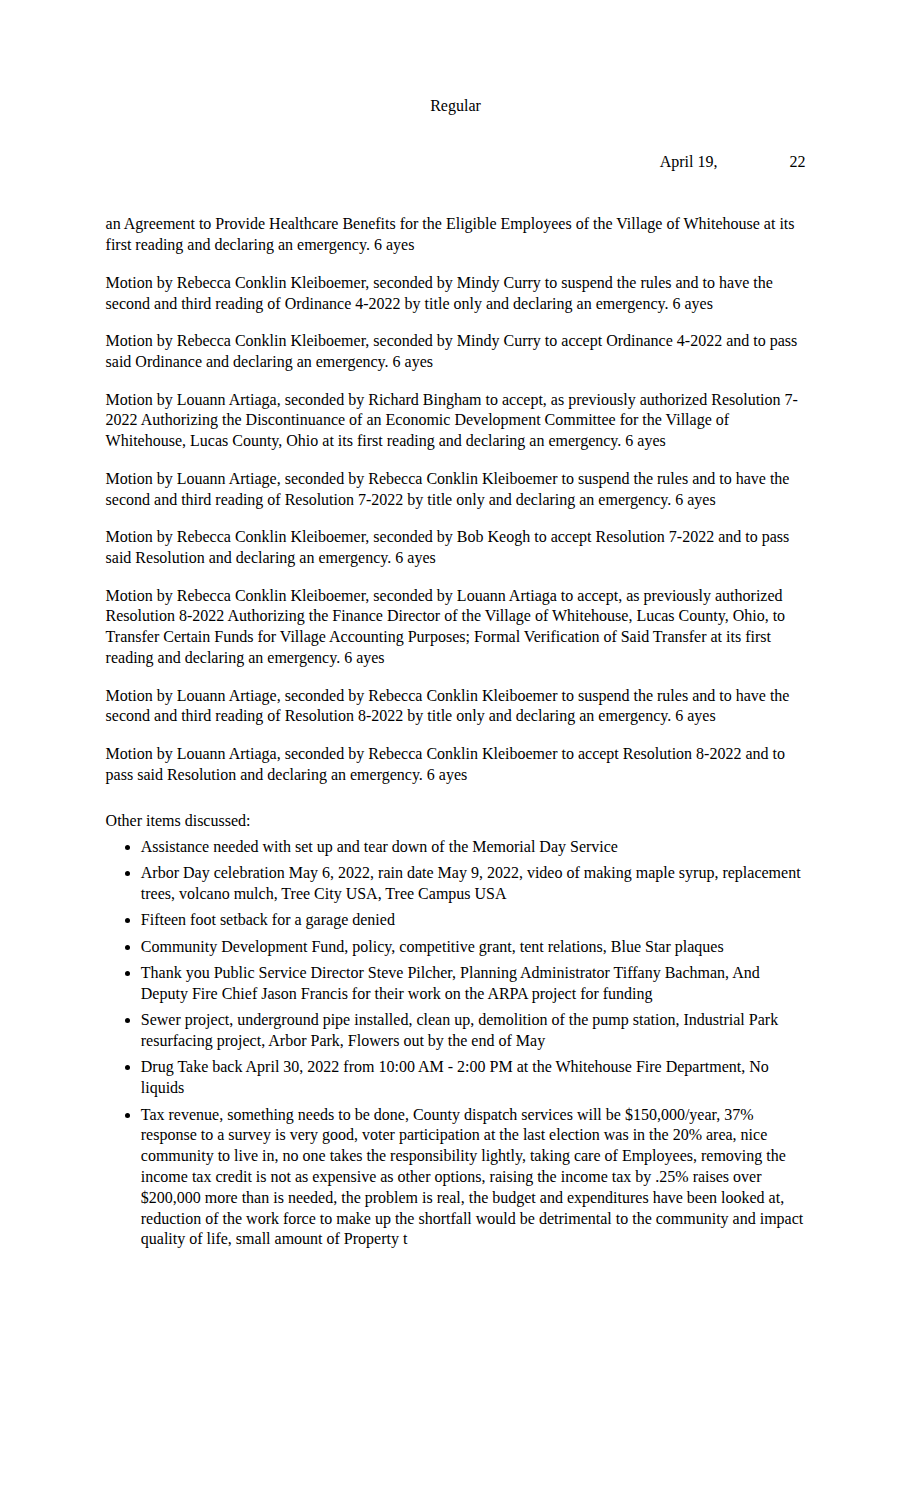Regular
April 19, 22
an Agreement to Provide Healthcare Benefits for the Eligible Employees of the Village of Whitehouse at its first reading and declaring an emergency. 6 ayes
Motion by Rebecca Conklin Kleiboemer, seconded by Mindy Curry to suspend the rules and to have the second and third reading of Ordinance 4-2022 by title only and declaring an emergency. 6 ayes
Motion by Rebecca Conklin Kleiboemer, seconded by Mindy Curry to accept Ordinance 4-2022 and to pass said Ordinance and declaring an emergency. 6 ayes
Motion by Louann Artiaga, seconded by Richard Bingham to accept, as previously authorized Resolution 7-2022 Authorizing the Discontinuance of an Economic Development Committee for the Village of Whitehouse, Lucas County, Ohio at its first reading and declaring an emergency. 6 ayes
Motion by Louann Artiage, seconded by Rebecca Conklin Kleiboemer to suspend the rules and to have the second and third reading of Resolution 7-2022 by title only and declaring an emergency. 6 ayes
Motion by Rebecca Conklin Kleiboemer, seconded by Bob Keogh to accept Resolution 7-2022 and to pass said Resolution and declaring an emergency. 6 ayes
Motion by Rebecca Conklin Kleiboemer, seconded by Louann Artiaga to accept, as previously authorized Resolution 8-2022 Authorizing the Finance Director of the Village of Whitehouse, Lucas County, Ohio, to Transfer Certain Funds for Village Accounting Purposes; Formal Verification of Said Transfer at its first reading and declaring an emergency. 6 ayes
Motion by Louann Artiage, seconded by Rebecca Conklin Kleiboemer to suspend the rules and to have the second and third reading of Resolution 8-2022 by title only and declaring an emergency. 6 ayes
Motion by Louann Artiaga, seconded by Rebecca Conklin Kleiboemer to accept Resolution 8-2022 and to pass said Resolution and declaring an emergency. 6 ayes
Other items discussed:
Assistance needed with set up and tear down of the Memorial Day Service
Arbor Day celebration May 6, 2022, rain date May 9, 2022, video of making maple syrup, replacement trees, volcano mulch, Tree City USA, Tree Campus USA
Fifteen foot setback for a garage denied
Community Development Fund, policy, competitive grant, tent relations, Blue Star plaques
Thank you Public Service Director Steve Pilcher, Planning Administrator Tiffany Bachman, And Deputy Fire Chief Jason Francis for their work on the ARPA project for funding
Sewer project, underground pipe installed, clean up, demolition of the pump station, Industrial Park resurfacing project, Arbor Park, Flowers out by the end of May
Drug Take back April 30, 2022 from 10:00 AM - 2:00 PM at the Whitehouse Fire Department, No liquids
Tax revenue, something needs to be done, County dispatch services will be $150,000/year, 37% response to a survey is very good, voter participation at the last election was in the 20% area, nice community to live in, no one takes the responsibility lightly, taking care of Employees, removing the income tax credit is not as expensive as other options, raising the income tax by .25% raises over $200,000 more than is needed, the problem is real, the budget and expenditures have been looked at, reduction of the work force to make up the shortfall would be detrimental to the community and impact quality of life, small amount of Property t